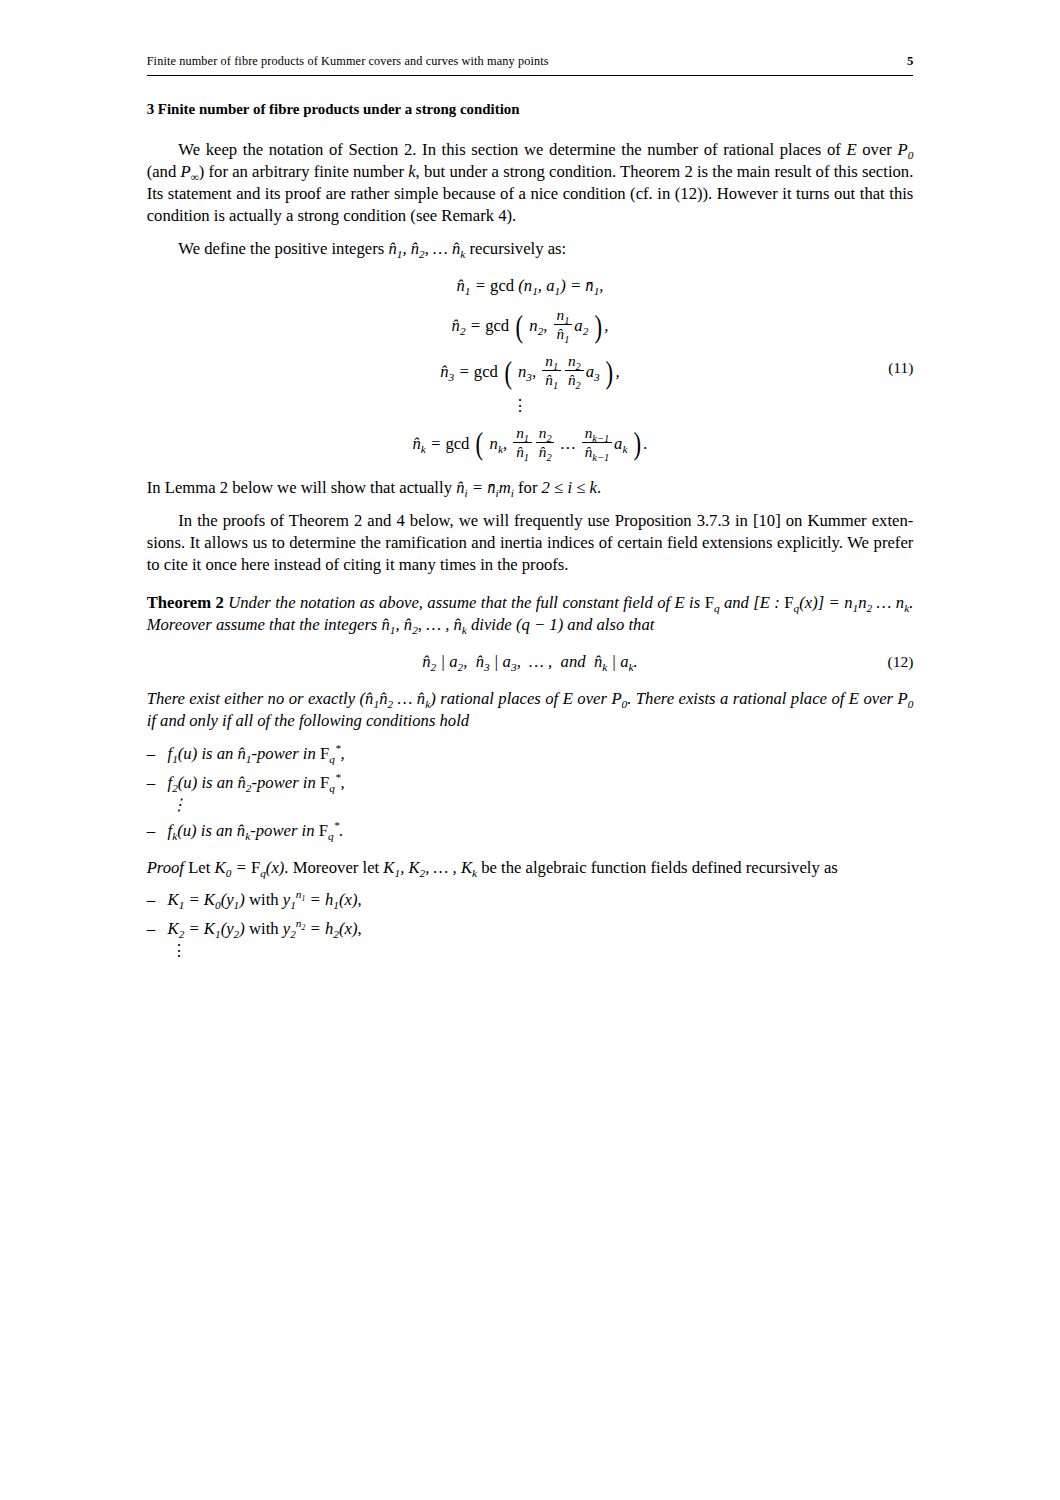Finite number of fibre products of Kummer covers and curves with many points 5
3 Finite number of fibre products under a strong condition
We keep the notation of Section 2. In this section we determine the number of rational places of E over P0 (and P∞) for an arbitrary finite number k, but under a strong condition. Theorem 2 is the main result of this section. Its statement and its proof are rather simple because of a nice condition (cf. in (12)). However it turns out that this condition is actually a strong condition (see Remark 4).
We define the positive integers n̂1, n̂2, … n̂k recursively as:
(11)
n̂1 = gcd (n1, a1) = n̄1,
n̂2 = gcd ( n2, n1 n̂1a2 ),
n̂3 = gcd ( n3, n1 n̂1 n2 n̂2a3 ),
⋮
n̂k = gcd ( nk, n1 n̂1 n2 n̂2 … nk−1 n̂k−1ak ).
In Lemma 2 below we will show that actually n̂i = n̄imi for 2 ≤ i ≤ k.
In the proofs of Theorem 2 and 4 below, we will frequently use Proposition 3.7.3 in [10] on Kummer extensions. It allows us to determine the ramification and inertia indices of certain field extensions explicitly. We prefer to cite it once here instead of citing it many times in the proofs.
Theorem 2 Under the notation as above, assume that the full constant field of E is Fq and [E : Fq(x)] = n1n2 … nk. Moreover assume that the integers n̂1, n̂2, … , n̂k divide (q − 1) and also that
n̂2 | a2, n̂3 | a3, … , and n̂k | ak. (12)
There exist either no or exactly (n̂1n̂2 … n̂k) rational places of E over P0. There exists a rational place of E over P0 if and only if all of the following conditions hold
f1(u) is an n̂1-power in Fq*,
f2(u) is an n̂2-power in Fq*,
⋮
fk(u) is an n̂k-power in Fq*.
Proof Let K0 = Fq(x). Moreover let K1, K2, … , Kk be the algebraic function fields defined recursively as
K1 = K0(y1) with y1n1 = h1(x),
K2 = K1(y2) with y2n2 = h2(x),
⋮